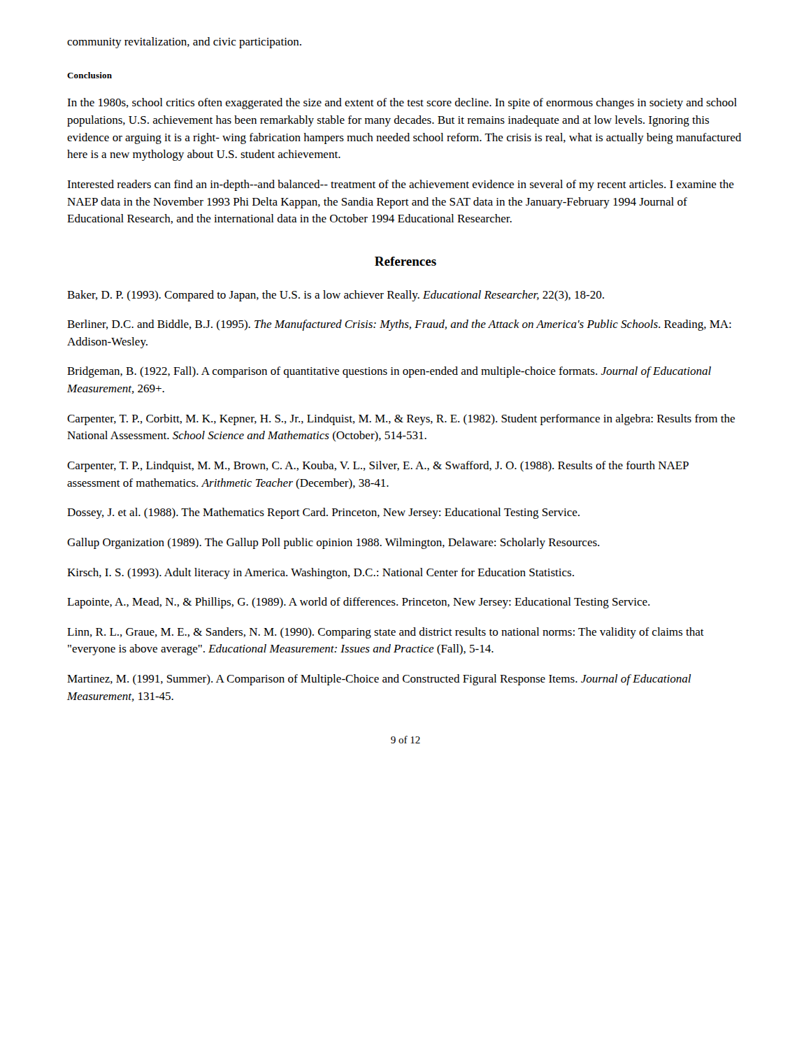community revitalization, and civic participation.
Conclusion
In the 1980s, school critics often exaggerated the size and extent of the test score decline. In spite of enormous changes in society and school populations, U.S. achievement has been remarkably stable for many decades. But it remains inadequate and at low levels. Ignoring this evidence or arguing it is a right- wing fabrication hampers much needed school reform. The crisis is real, what is actually being manufactured here is a new mythology about U.S. student achievement.
Interested readers can find an in-depth--and balanced-- treatment of the achievement evidence in several of my recent articles. I examine the NAEP data in the November 1993 Phi Delta Kappan, the Sandia Report and the SAT data in the January-February 1994 Journal of Educational Research, and the international data in the October 1994 Educational Researcher.
References
Baker, D. P. (1993). Compared to Japan, the U.S. is a low achiever Really. Educational Researcher, 22(3), 18-20.
Berliner, D.C. and Biddle, B.J. (1995). The Manufactured Crisis: Myths, Fraud, and the Attack on America's Public Schools. Reading, MA: Addison-Wesley.
Bridgeman, B. (1922, Fall). A comparison of quantitative questions in open-ended and multiple-choice formats. Journal of Educational Measurement, 269+.
Carpenter, T. P., Corbitt, M. K., Kepner, H. S., Jr., Lindquist, M. M., & Reys, R. E. (1982). Student performance in algebra: Results from the National Assessment. School Science and Mathematics (October), 514-531.
Carpenter, T. P., Lindquist, M. M., Brown, C. A., Kouba, V. L., Silver, E. A., & Swafford, J. O. (1988). Results of the fourth NAEP assessment of mathematics. Arithmetic Teacher (December), 38-41.
Dossey, J. et al. (1988). The Mathematics Report Card. Princeton, New Jersey: Educational Testing Service.
Gallup Organization (1989). The Gallup Poll public opinion 1988. Wilmington, Delaware: Scholarly Resources.
Kirsch, I. S. (1993). Adult literacy in America. Washington, D.C.: National Center for Education Statistics.
Lapointe, A., Mead, N., & Phillips, G. (1989). A world of differences. Princeton, New Jersey: Educational Testing Service.
Linn, R. L., Graue, M. E., & Sanders, N. M. (1990). Comparing state and district results to national norms: The validity of claims that "everyone is above average". Educational Measurement: Issues and Practice (Fall), 5-14.
Martinez, M. (1991, Summer). A Comparison of Multiple-Choice and Constructed Figural Response Items. Journal of Educational Measurement, 131-45.
9 of 12